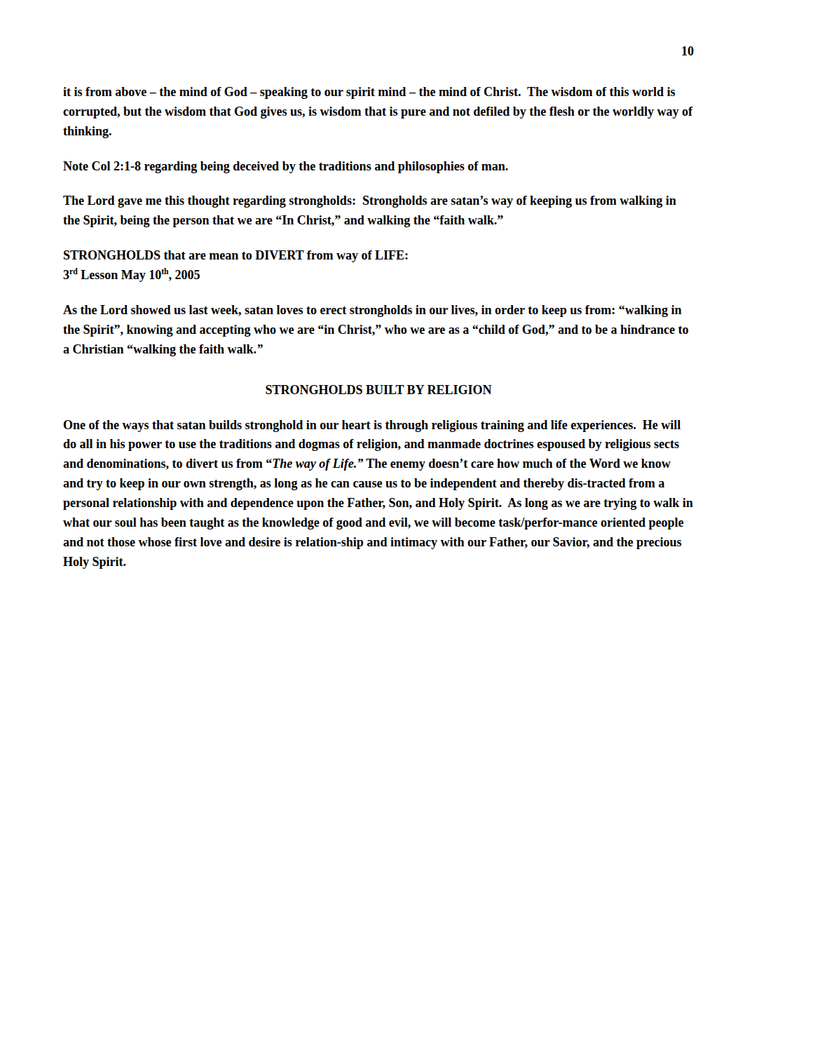10
it is from above – the mind of God – speaking to our spirit mind – the mind of Christ. The wisdom of this world is corrupted, but the wisdom that God gives us, is wisdom that is pure and not defiled by the flesh or the worldly way of thinking.
Note Col 2:1-8 regarding being deceived by the traditions and philosophies of man.
The Lord gave me this thought regarding strongholds: Strongholds are satan’s way of keeping us from walking in the Spirit, being the person that we are “In Christ,” and walking the “faith walk.”
STRONGHOLDS that are mean to DIVERT from way of LIFE:
3rd Lesson May 10th, 2005
As the Lord showed us last week, satan loves to erect strongholds in our lives, in order to keep us from: “walking in the Spirit”, knowing and accepting who we are “in Christ,” who we are as a “child of God,” and to be a hindrance to a Christian “walking the faith walk.”
STRONGHOLDS BUILT BY RELIGION
One of the ways that satan builds stronghold in our heart is through religious training and life experiences. He will do all in his power to use the traditions and dogmas of religion, and manmade doctrines espoused by religious sects and denominations, to divert us from “The way of Life.” The enemy doesn’t care how much of the Word we know and try to keep in our own strength, as long as he can cause us to be independent and thereby dis-tracted from a personal relationship with and dependence upon the Father, Son, and Holy Spirit. As long as we are trying to walk in what our soul has been taught as the knowledge of good and evil, we will become task/perfor-mance oriented people and not those whose first love and desire is relation-ship and intimacy with our Father, our Savior, and the precious Holy Spirit.